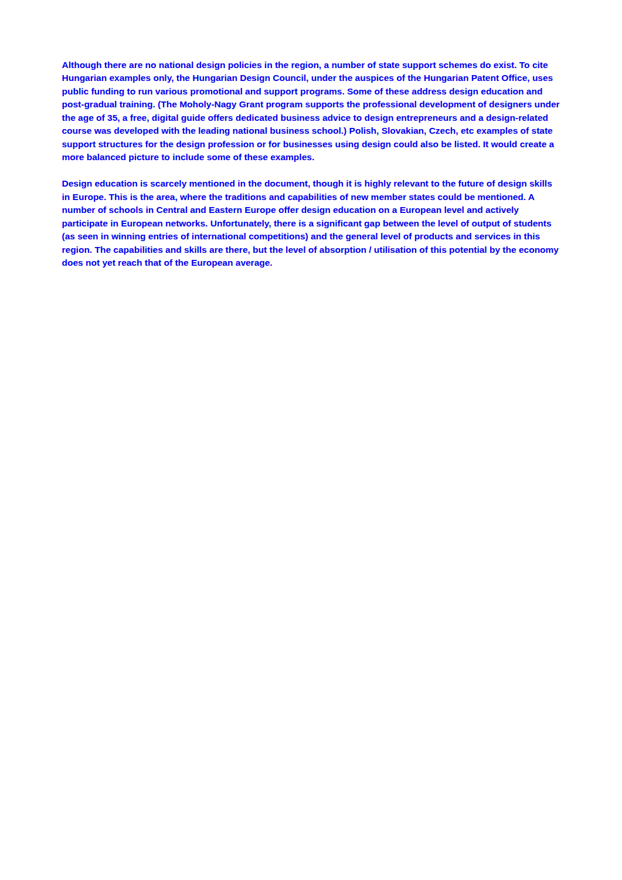Although there are no national design policies in the region, a number of state support schemes do exist. To cite Hungarian examples only, the Hungarian Design Council, under the auspices of the Hungarian Patent Office, uses public funding to run various promotional and support programs. Some of these address design education and post-gradual training. (The Moholy-Nagy Grant program supports the professional development of designers under the age of 35, a free, digital guide offers dedicated business advice to design entrepreneurs and a design-related course was developed with the leading national business school.) Polish, Slovakian, Czech, etc examples of state support structures for the design profession or for businesses using design could also be listed. It would create a more balanced picture to include some of these examples.
Design education is scarcely mentioned in the document, though it is highly relevant to the future of design skills in Europe. This is the area, where the traditions and capabilities of new member states could be mentioned. A number of schools in Central and Eastern Europe offer design education on a European level and actively participate in European networks. Unfortunately, there is a significant gap between the level of output of students (as seen in winning entries of international competitions) and the general level of products and services in this region. The capabilities and skills are there, but the level of absorption / utilisation of this potential by the economy does not yet reach that of the European average.